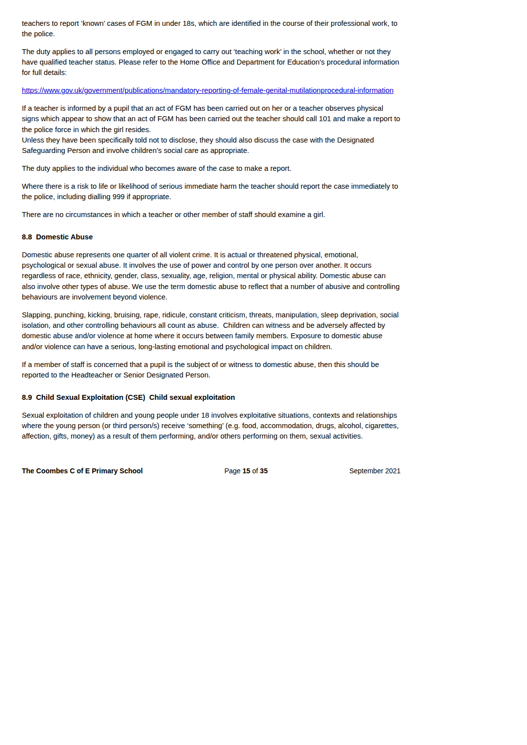teachers to report ‘known’ cases of FGM in under 18s, which are identified in the course of their professional work, to the police.
The duty applies to all persons employed or engaged to carry out ‘teaching work’ in the school, whether or not they have qualified teacher status. Please refer to the Home Office and Department for Education’s procedural information for full details:
https://www.gov.uk/government/publications/mandatory-reporting-of-female-genital-mutilationprocedural-information
If a teacher is informed by a pupil that an act of FGM has been carried out on her or a teacher observes physical signs which appear to show that an act of FGM has been carried out the teacher should call 101 and make a report to the police force in which the girl resides.
Unless they have been specifically told not to disclose, they should also discuss the case with the Designated Safeguarding Person and involve children’s social care as appropriate.
The duty applies to the individual who becomes aware of the case to make a report.
Where there is a risk to life or likelihood of serious immediate harm the teacher should report the case immediately to the police, including dialling 999 if appropriate.
There are no circumstances in which a teacher or other member of staff should examine a girl.
8.8 Domestic Abuse
Domestic abuse represents one quarter of all violent crime. It is actual or threatened physical, emotional, psychological or sexual abuse. It involves the use of power and control by one person over another. It occurs regardless of race, ethnicity, gender, class, sexuality, age, religion, mental or physical ability. Domestic abuse can also involve other types of abuse. We use the term domestic abuse to reflect that a number of abusive and controlling behaviours are involvement beyond violence.
Slapping, punching, kicking, bruising, rape, ridicule, constant criticism, threats, manipulation, sleep deprivation, social isolation, and other controlling behaviours all count as abuse. Children can witness and be adversely affected by domestic abuse and/or violence at home where it occurs between family members. Exposure to domestic abuse and/or violence can have a serious, long-lasting emotional and psychological impact on children.
If a member of staff is concerned that a pupil is the subject of or witness to domestic abuse, then this should be reported to the Headteacher or Senior Designated Person.
8.9 Child Sexual Exploitation (CSE) Child sexual exploitation
Sexual exploitation of children and young people under 18 involves exploitative situations, contexts and relationships where the young person (or third person/s) receive ‘something’ (e.g. food, accommodation, drugs, alcohol, cigarettes, affection, gifts, money) as a result of them performing, and/or others performing on them, sexual activities.
The Coombes C of E Primary School
Page 15 of 35
September 2021